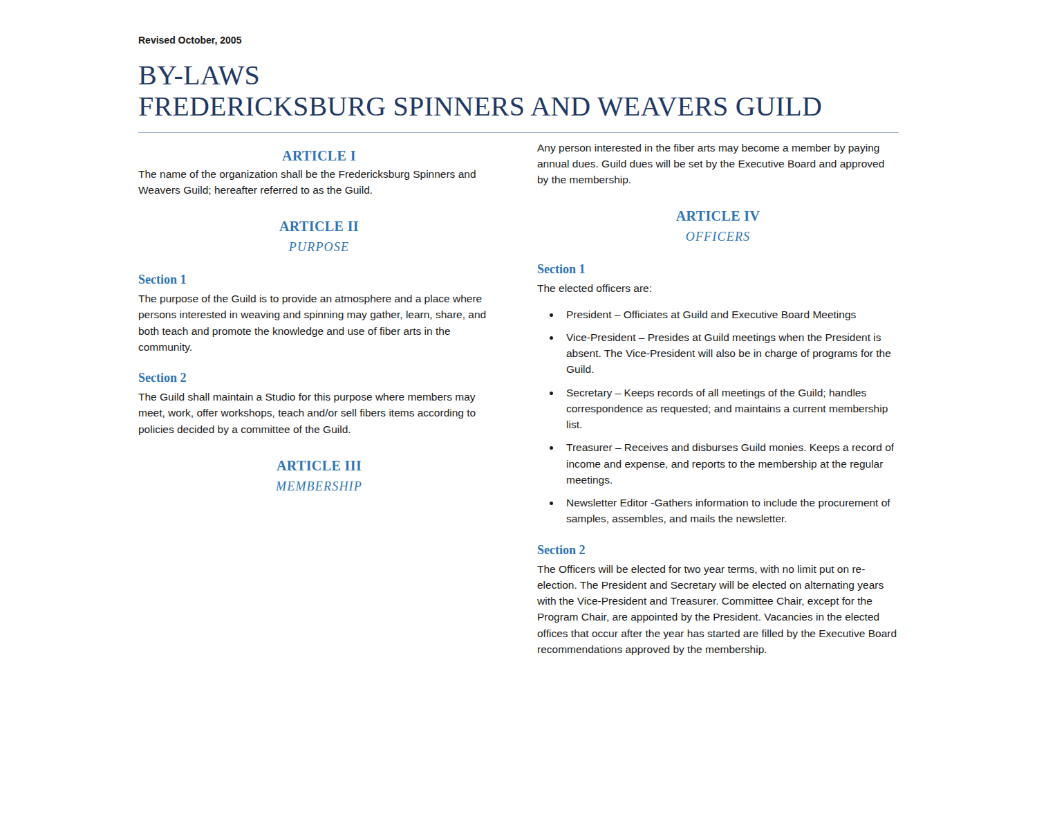Revised October, 2005
BY-LAWS
FREDERICKSBURG SPINNERS AND WEAVERS GUILD
ARTICLE I
The name of the organization shall be the Fredericksburg Spinners and Weavers Guild; hereafter referred to as the Guild.
ARTICLE IIPURPOSE
Section 1
The purpose of the Guild is to provide an atmosphere and a place where persons interested in weaving and spinning may gather, learn, share, and both teach and promote the knowledge and use of fiber arts in the community.
Section 2
The Guild shall maintain a Studio for this purpose where members may meet, work, offer workshops, teach and/or sell fibers items according to policies decided by a committee of the Guild.
ARTICLE IIIMEMBERSHIP
Any person interested in the fiber arts may become a member by paying annual dues. Guild dues will be set by the Executive Board and approved by the membership.
ARTICLE IVOFFICERS
Section 1
The elected officers are:
President – Officiates at Guild and Executive Board Meetings
Vice-President – Presides at Guild meetings when the President is absent. The Vice-President will also be in charge of programs for the Guild.
Secretary – Keeps records of all meetings of the Guild; handles correspondence as requested; and maintains a current membership list.
Treasurer – Receives and disburses Guild monies. Keeps a record of income and expense, and reports to the membership at the regular meetings.
Newsletter Editor -Gathers information to include the procurement of samples, assembles, and mails the newsletter.
Section 2
The Officers will be elected for two year terms, with no limit put on re-election. The President and Secretary will be elected on alternating years with the Vice-President and Treasurer. Committee Chair, except for the Program Chair, are appointed by the President. Vacancies in the elected offices that occur after the year has started are filled by the Executive Board recommendations approved by the membership.